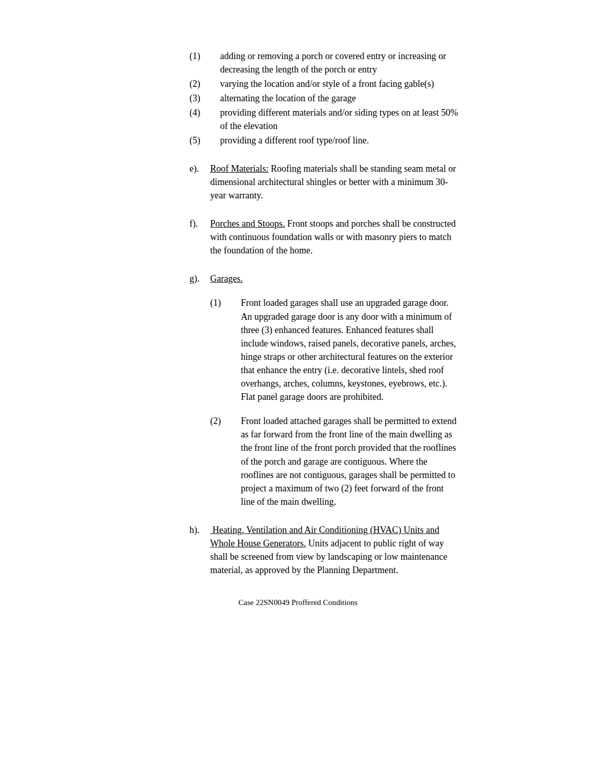(1) adding or removing a porch or covered entry or increasing or decreasing the length of the porch or entry
(2) varying the location and/or style of a front facing gable(s)
(3) alternating the location of the garage
(4) providing different materials and/or siding types on at least 50% of the elevation
(5) providing a different roof type/roof line.
e). Roof Materials: Roofing materials shall be standing seam metal or dimensional architectural shingles or better with a minimum 30-year warranty.
f). Porches and Stoops. Front stoops and porches shall be constructed with continuous foundation walls or with masonry piers to match the foundation of the home.
g). Garages.
(1) Front loaded garages shall use an upgraded garage door. An upgraded garage door is any door with a minimum of three (3) enhanced features. Enhanced features shall include windows, raised panels, decorative panels, arches, hinge straps or other architectural features on the exterior that enhance the entry (i.e. decorative lintels, shed roof overhangs, arches, columns, keystones, eyebrows, etc.). Flat panel garage doors are prohibited.
(2) Front loaded attached garages shall be permitted to extend as far forward from the front line of the main dwelling as the front line of the front porch provided that the rooflines of the porch and garage are contiguous. Where the rooflines are not contiguous, garages shall be permitted to project a maximum of two (2) feet forward of the front line of the main dwelling.
h). Heating, Ventilation and Air Conditioning (HVAC) Units and Whole House Generators. Units adjacent to public right of way shall be screened from view by landscaping or low maintenance material, as approved by the Planning Department.
Case 22SN0049 Proffered Conditions